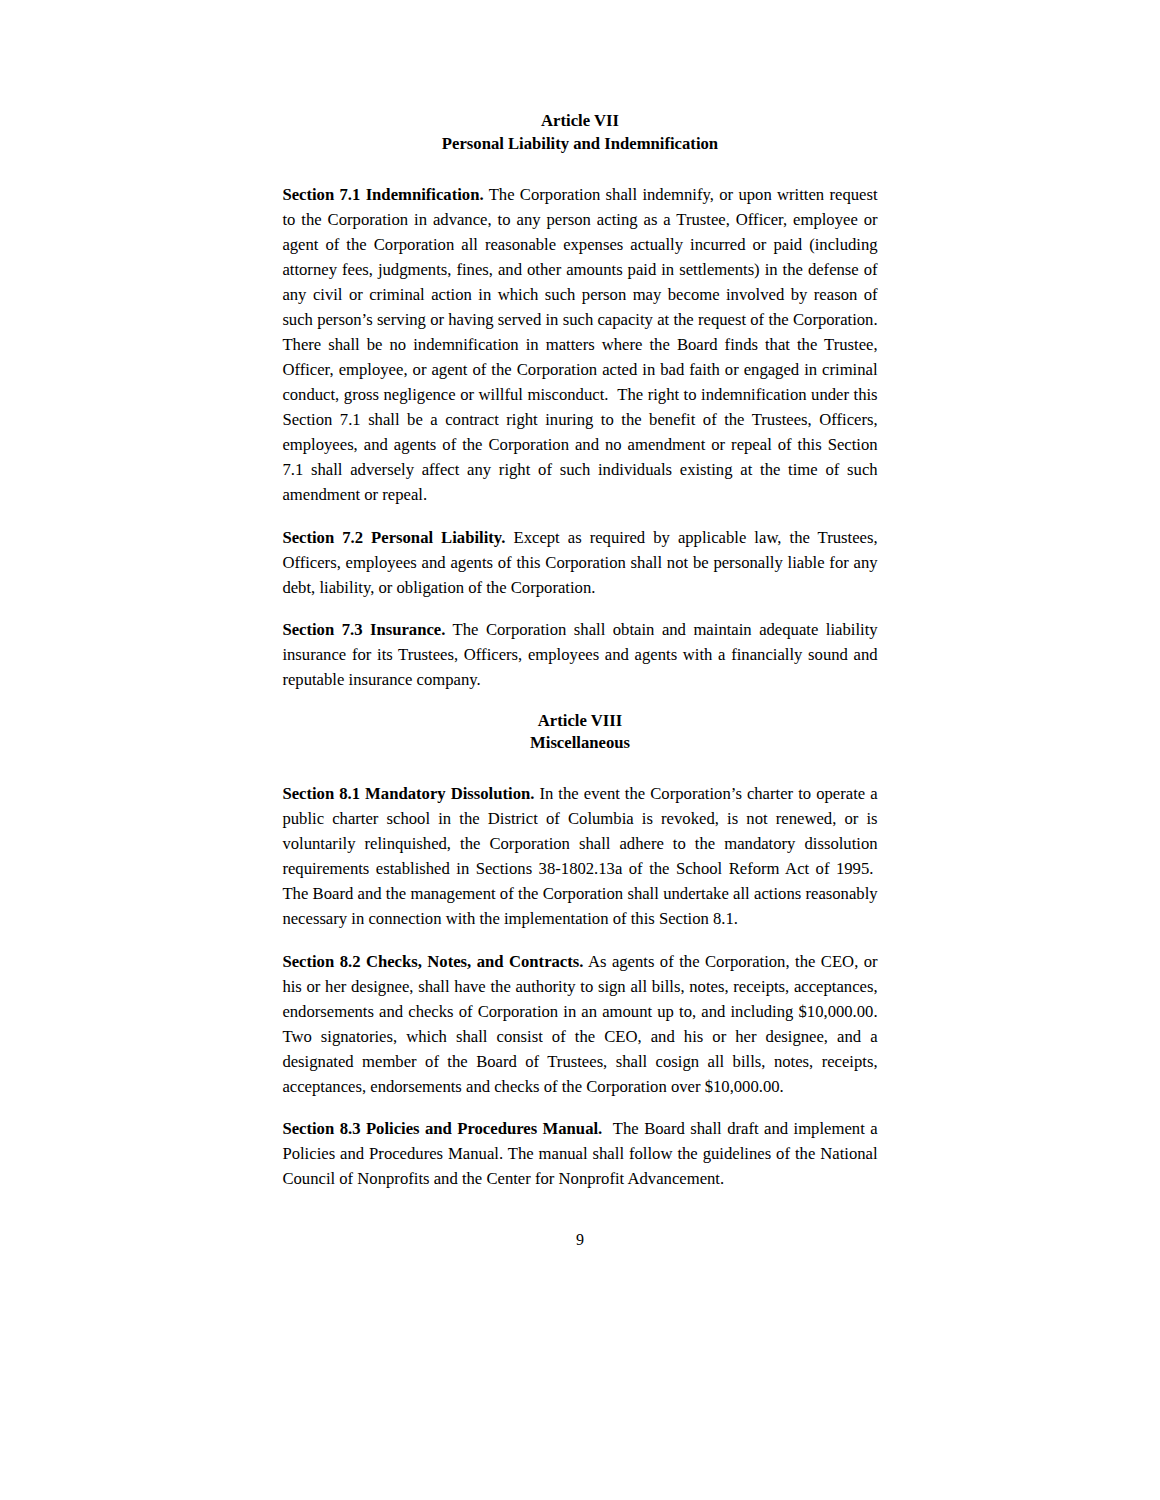Article VII Personal Liability and Indemnification
Section 7.1 Indemnification. The Corporation shall indemnify, or upon written request to the Corporation in advance, to any person acting as a Trustee, Officer, employee or agent of the Corporation all reasonable expenses actually incurred or paid (including attorney fees, judgments, fines, and other amounts paid in settlements) in the defense of any civil or criminal action in which such person may become involved by reason of such person’s serving or having served in such capacity at the request of the Corporation. There shall be no indemnification in matters where the Board finds that the Trustee, Officer, employee, or agent of the Corporation acted in bad faith or engaged in criminal conduct, gross negligence or willful misconduct. The right to indemnification under this Section 7.1 shall be a contract right inuring to the benefit of the Trustees, Officers, employees, and agents of the Corporation and no amendment or repeal of this Section 7.1 shall adversely affect any right of such individuals existing at the time of such amendment or repeal.
Section 7.2 Personal Liability. Except as required by applicable law, the Trustees, Officers, employees and agents of this Corporation shall not be personally liable for any debt, liability, or obligation of the Corporation.
Section 7.3 Insurance. The Corporation shall obtain and maintain adequate liability insurance for its Trustees, Officers, employees and agents with a financially sound and reputable insurance company.
Article VIII Miscellaneous
Section 8.1 Mandatory Dissolution. In the event the Corporation’s charter to operate a public charter school in the District of Columbia is revoked, is not renewed, or is voluntarily relinquished, the Corporation shall adhere to the mandatory dissolution requirements established in Sections 38-1802.13a of the School Reform Act of 1995. The Board and the management of the Corporation shall undertake all actions reasonably necessary in connection with the implementation of this Section 8.1.
Section 8.2 Checks, Notes, and Contracts. As agents of the Corporation, the CEO, or his or her designee, shall have the authority to sign all bills, notes, receipts, acceptances, endorsements and checks of Corporation in an amount up to, and including $10,000.00. Two signatories, which shall consist of the CEO, and his or her designee, and a designated member of the Board of Trustees, shall cosign all bills, notes, receipts, acceptances, endorsements and checks of the Corporation over $10,000.00.
Section 8.3 Policies and Procedures Manual. The Board shall draft and implement a Policies and Procedures Manual. The manual shall follow the guidelines of the National Council of Nonprofits and the Center for Nonprofit Advancement.
9